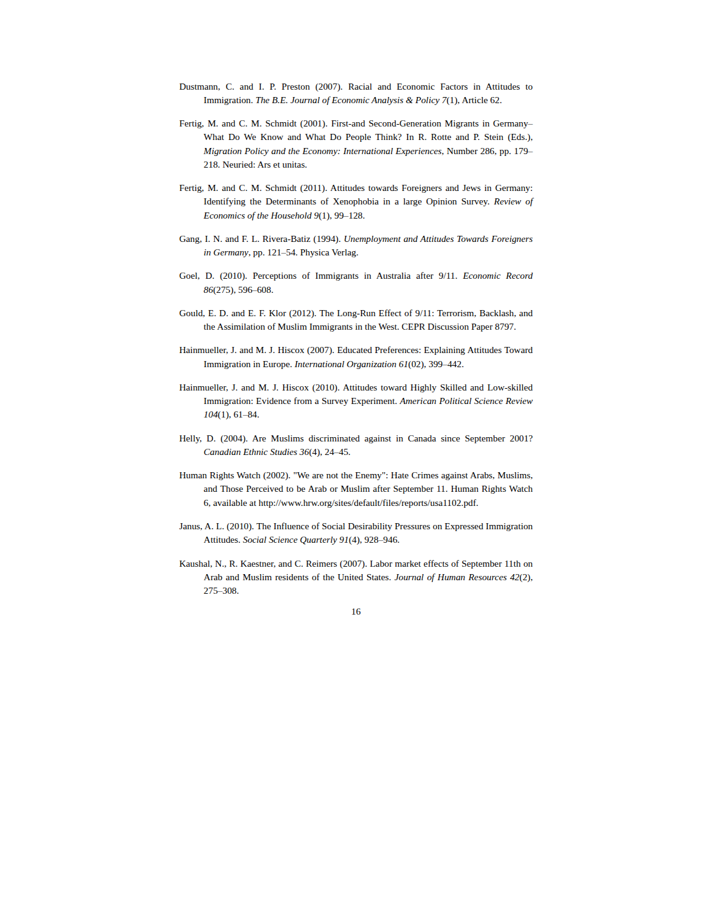Dustmann, C. and I. P. Preston (2007). Racial and Economic Factors in Attitudes to Immigration. The B.E. Journal of Economic Analysis & Policy 7(1), Article 62.
Fertig, M. and C. M. Schmidt (2001). First-and Second-Generation Migrants in Germany–What Do We Know and What Do People Think? In R. Rotte and P. Stein (Eds.), Migration Policy and the Economy: International Experiences, Number 286, pp. 179–218. Neuried: Ars et unitas.
Fertig, M. and C. M. Schmidt (2011). Attitudes towards Foreigners and Jews in Germany: Identifying the Determinants of Xenophobia in a large Opinion Survey. Review of Economics of the Household 9(1), 99–128.
Gang, I. N. and F. L. Rivera-Batiz (1994). Unemployment and Attitudes Towards Foreigners in Germany, pp. 121–54. Physica Verlag.
Goel, D. (2010). Perceptions of Immigrants in Australia after 9/11. Economic Record 86(275), 596–608.
Gould, E. D. and E. F. Klor (2012). The Long-Run Effect of 9/11: Terrorism, Backlash, and the Assimilation of Muslim Immigrants in the West. CEPR Discussion Paper 8797.
Hainmueller, J. and M. J. Hiscox (2007). Educated Preferences: Explaining Attitudes Toward Immigration in Europe. International Organization 61(02), 399–442.
Hainmueller, J. and M. J. Hiscox (2010). Attitudes toward Highly Skilled and Low-skilled Immigration: Evidence from a Survey Experiment. American Political Science Review 104(1), 61–84.
Helly, D. (2004). Are Muslims discriminated against in Canada since September 2001? Canadian Ethnic Studies 36(4), 24–45.
Human Rights Watch (2002). "We are not the Enemy": Hate Crimes against Arabs, Muslims, and Those Perceived to be Arab or Muslim after September 11. Human Rights Watch 6, available at http://www.hrw.org/sites/default/files/reports/usa1102.pdf.
Janus, A. L. (2010). The Influence of Social Desirability Pressures on Expressed Immigration Attitudes. Social Science Quarterly 91(4), 928–946.
Kaushal, N., R. Kaestner, and C. Reimers (2007). Labor market effects of September 11th on Arab and Muslim residents of the United States. Journal of Human Resources 42(2), 275–308.
16